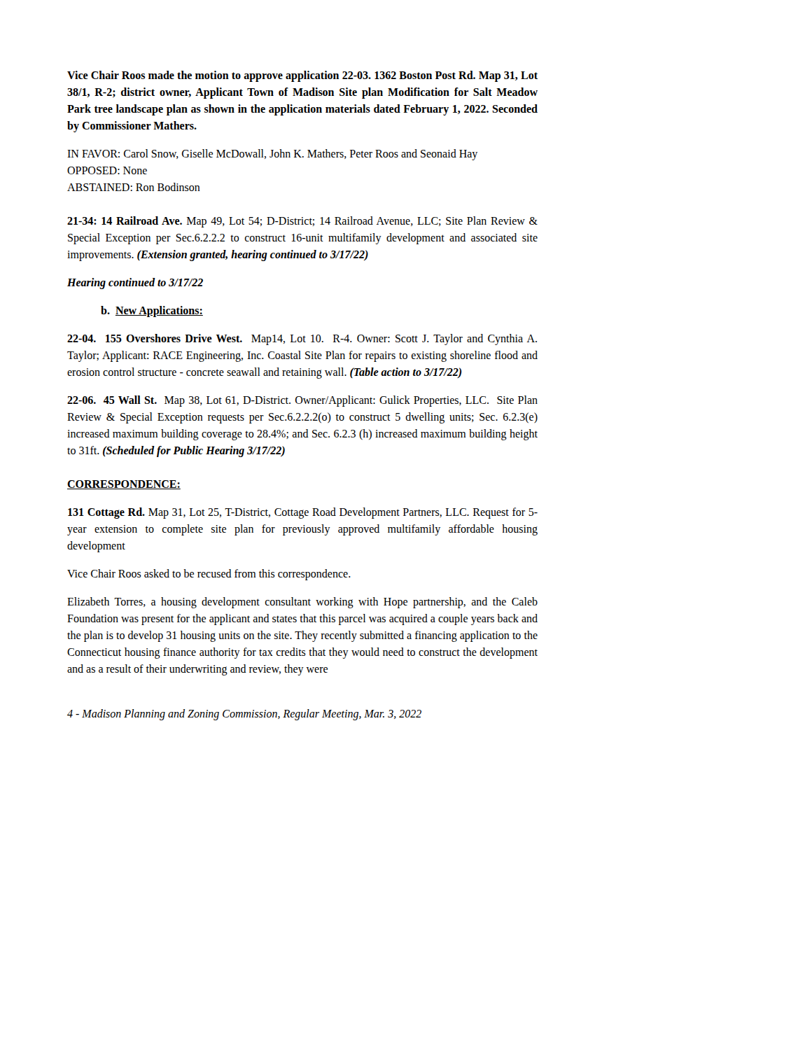Vice Chair Roos made the motion to approve application 22-03. 1362 Boston Post Rd. Map 31, Lot 38/1, R-2; district owner, Applicant Town of Madison Site plan Modification for Salt Meadow Park tree landscape plan as shown in the application materials dated February 1, 2022. Seconded by Commissioner Mathers.
IN FAVOR: Carol Snow, Giselle McDowall, John K. Mathers, Peter Roos and Seonaid Hay
OPPOSED: None
ABSTAINED: Ron Bodinson
21-34: 14 Railroad Ave. Map 49, Lot 54; D-District; 14 Railroad Avenue, LLC; Site Plan Review & Special Exception per Sec.6.2.2.2 to construct 16-unit multifamily development and associated site improvements. (Extension granted, hearing continued to 3/17/22)
Hearing continued to 3/17/22
b. New Applications:
22-04. 155 Overshores Drive West. Map14, Lot 10. R-4. Owner: Scott J. Taylor and Cynthia A. Taylor; Applicant: RACE Engineering, Inc. Coastal Site Plan for repairs to existing shoreline flood and erosion control structure - concrete seawall and retaining wall. (Table action to 3/17/22)
22-06. 45 Wall St. Map 38, Lot 61, D-District. Owner/Applicant: Gulick Properties, LLC. Site Plan Review & Special Exception requests per Sec.6.2.2.2(o) to construct 5 dwelling units; Sec. 6.2.3(e) increased maximum building coverage to 28.4%; and Sec. 6.2.3 (h) increased maximum building height to 31ft. (Scheduled for Public Hearing 3/17/22)
CORRESPONDENCE:
131 Cottage Rd. Map 31, Lot 25, T-District, Cottage Road Development Partners, LLC. Request for 5-year extension to complete site plan for previously approved multifamily affordable housing development
Vice Chair Roos asked to be recused from this correspondence.
Elizabeth Torres, a housing development consultant working with Hope partnership, and the Caleb Foundation was present for the applicant and states that this parcel was acquired a couple years back and the plan is to develop 31 housing units on the site. They recently submitted a financing application to the Connecticut housing finance authority for tax credits that they would need to construct the development and as a result of their underwriting and review, they were
4 - Madison Planning and Zoning Commission, Regular Meeting, Mar. 3, 2022